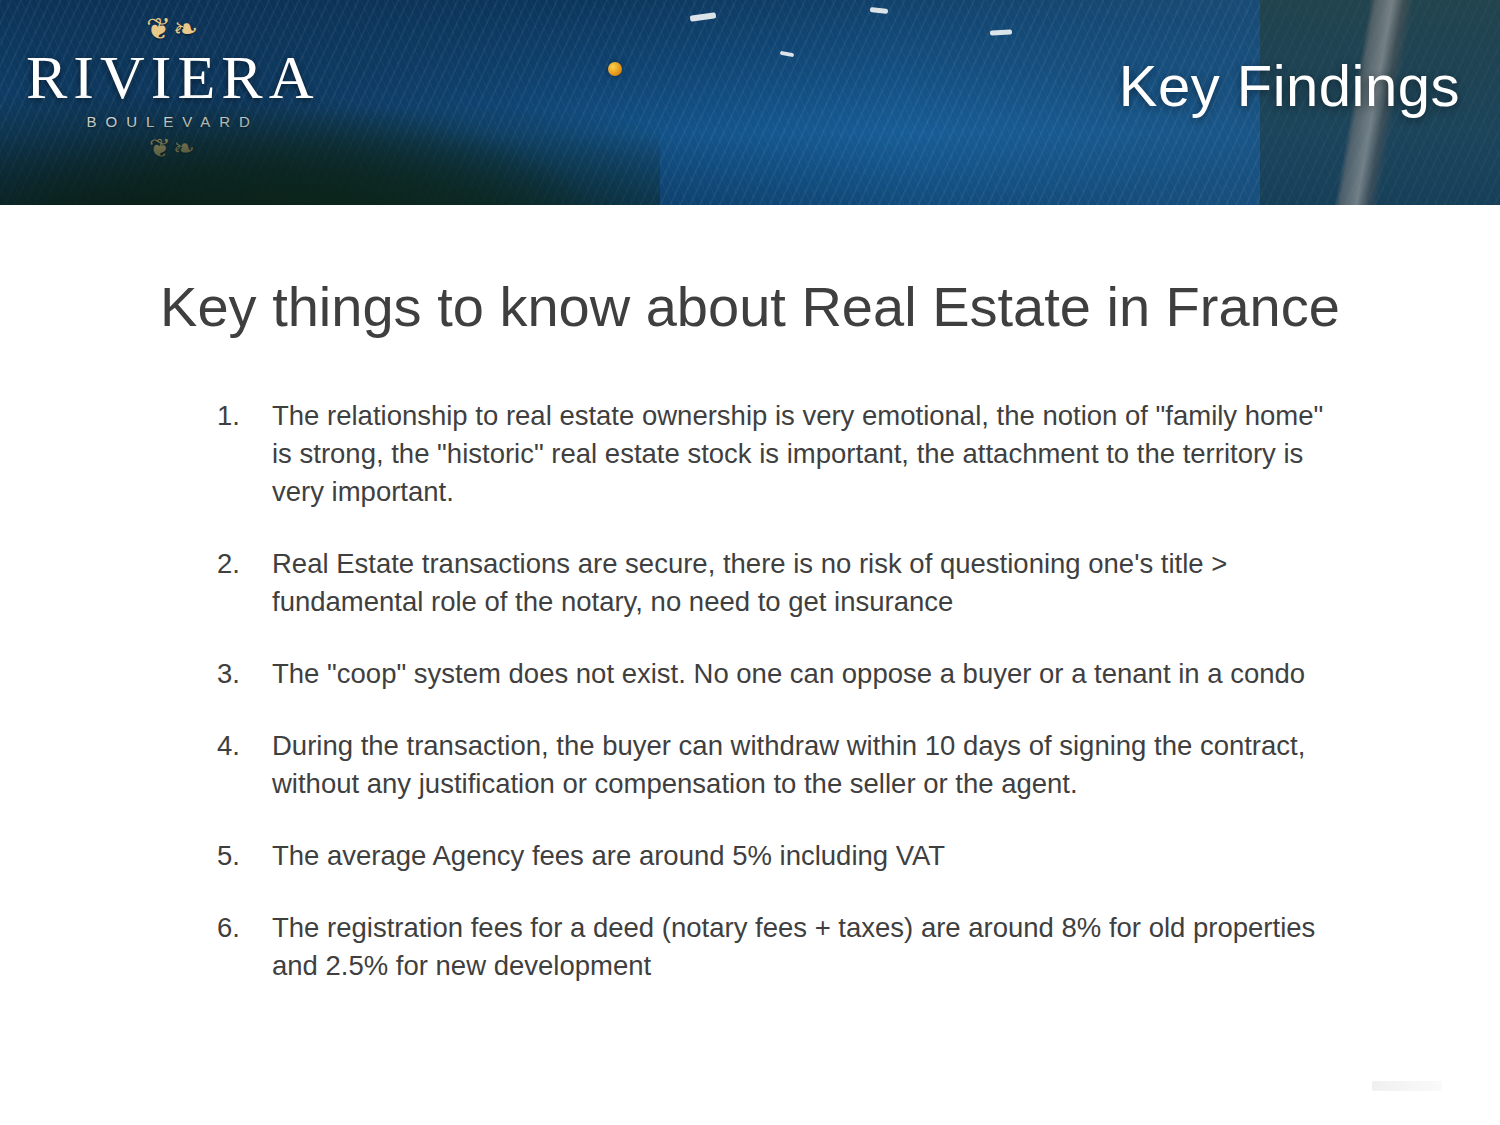❦❧
RIVIERA
BOULEVARD
❦❧
Key Findings
Key things to know about Real Estate in France
The relationship to real estate ownership is very emotional, the notion of "family home" is strong, the "historic" real estate stock is important, the attachment to the territory is very important.
Real Estate transactions are secure, there is no risk of questioning one's title > fundamental role of the notary, no need to get insurance
The "coop" system does not exist. No one can oppose a buyer or a tenant in a condo
During the transaction, the buyer can withdraw within 10 days of signing the contract, without any justification or compensation to the seller or the agent.
The average Agency fees are around 5% including VAT
The registration fees for a deed (notary fees + taxes) are around 8% for old properties and 2.5% for new development